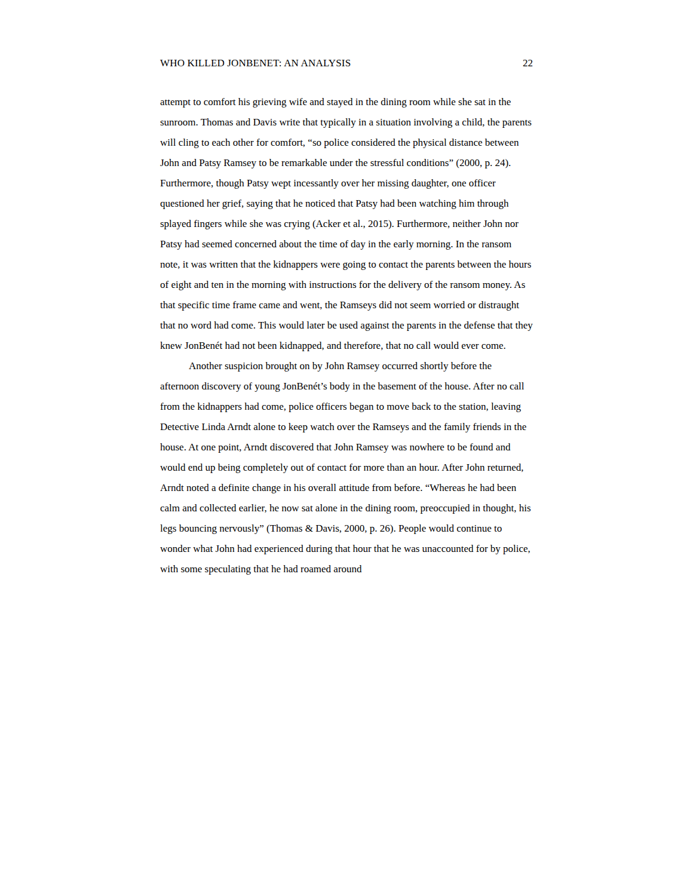Who Killed Jonbenet: An Analysis 22
attempt to comfort his grieving wife and stayed in the dining room while she sat in the sunroom. Thomas and Davis write that typically in a situation involving a child, the parents will cling to each other for comfort, “so police considered the physical distance between John and Patsy Ramsey to be remarkable under the stressful conditions” (2000, p. 24). Furthermore, though Patsy wept incessantly over her missing daughter, one officer questioned her grief, saying that he noticed that Patsy had been watching him through splayed fingers while she was crying (Acker et al., 2015). Furthermore, neither John nor Patsy had seemed concerned about the time of day in the early morning. In the ransom note, it was written that the kidnappers were going to contact the parents between the hours of eight and ten in the morning with instructions for the delivery of the ransom money. As that specific time frame came and went, the Ramseys did not seem worried or distraught that no word had come. This would later be used against the parents in the defense that they knew JonBenét had not been kidnapped, and therefore, that no call would ever come.
Another suspicion brought on by John Ramsey occurred shortly before the afternoon discovery of young JonBenét’s body in the basement of the house. After no call from the kidnappers had come, police officers began to move back to the station, leaving Detective Linda Arndt alone to keep watch over the Ramseys and the family friends in the house. At one point, Arndt discovered that John Ramsey was nowhere to be found and would end up being completely out of contact for more than an hour. After John returned, Arndt noted a definite change in his overall attitude from before. “Whereas he had been calm and collected earlier, he now sat alone in the dining room, preoccupied in thought, his legs bouncing nervously” (Thomas & Davis, 2000, p. 26). People would continue to wonder what John had experienced during that hour that he was unaccounted for by police, with some speculating that he had roamed around